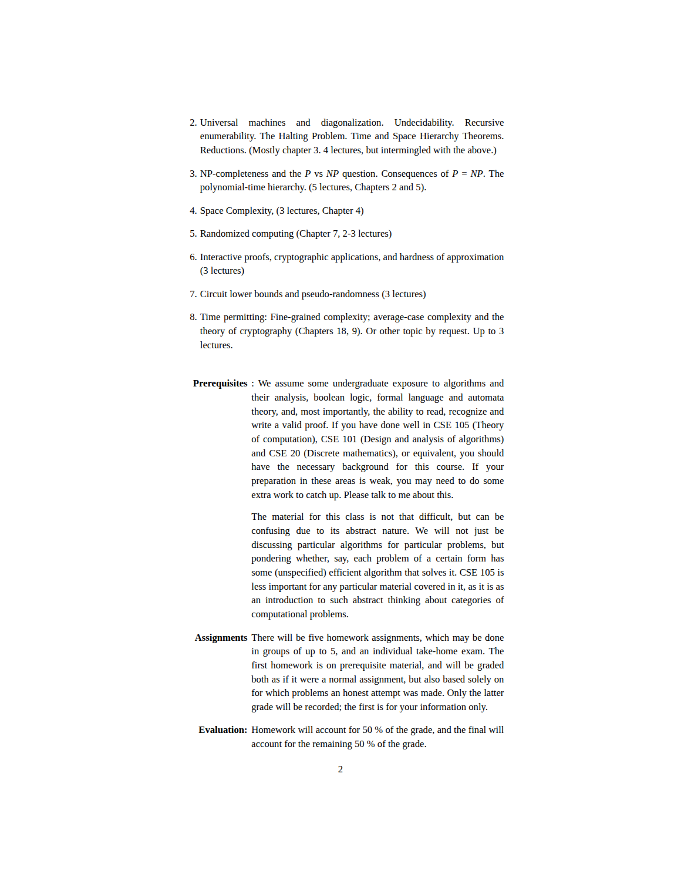Universal machines and diagonalization. Undecidability. Recursive enumerability. The Halting Problem. Time and Space Hierarchy Theorems. Reductions. (Mostly chapter 3. 4 lectures, but intermingled with the above.)
NP-completeness and the P vs NP question. Consequences of P = NP. The polynomial-time hierarchy. (5 lectures, Chapters 2 and 5).
Space Complexity, (3 lectures, Chapter 4)
Randomized computing (Chapter 7, 2-3 lectures)
Interactive proofs, cryptographic applications, and hardness of approximation (3 lectures)
Circuit lower bounds and pseudo-randomness (3 lectures)
Time permitting: Fine-grained complexity; average-case complexity and the theory of cryptography (Chapters 18, 9). Or other topic by request. Up to 3 lectures.
Prerequisites
: We assume some undergraduate exposure to algorithms and their analysis, boolean logic, formal language and automata theory, and, most importantly, the ability to read, recognize and write a valid proof. If you have done well in CSE 105 (Theory of computation), CSE 101 (Design and analysis of algorithms) and CSE 20 (Discrete mathematics), or equivalent, you should have the necessary background for this course. If your preparation in these areas is weak, you may need to do some extra work to catch up. Please talk to me about this.
The material for this class is not that difficult, but can be confusing due to its abstract nature. We will not just be discussing particular algorithms for particular problems, but pondering whether, say, each problem of a certain form has some (unspecified) efficient algorithm that solves it. CSE 105 is less important for any particular material covered in it, as it is as an introduction to such abstract thinking about categories of computational problems.
Assignments
There will be five homework assignments, which may be done in groups of up to 5, and an individual take-home exam. The first homework is on prerequisite material, and will be graded both as if it were a normal assignment, but also based solely on for which problems an honest attempt was made. Only the latter grade will be recorded; the first is for your information only.
Evaluation:
Homework will account for 50 % of the grade, and the final will account for the remaining 50 % of the grade.
2